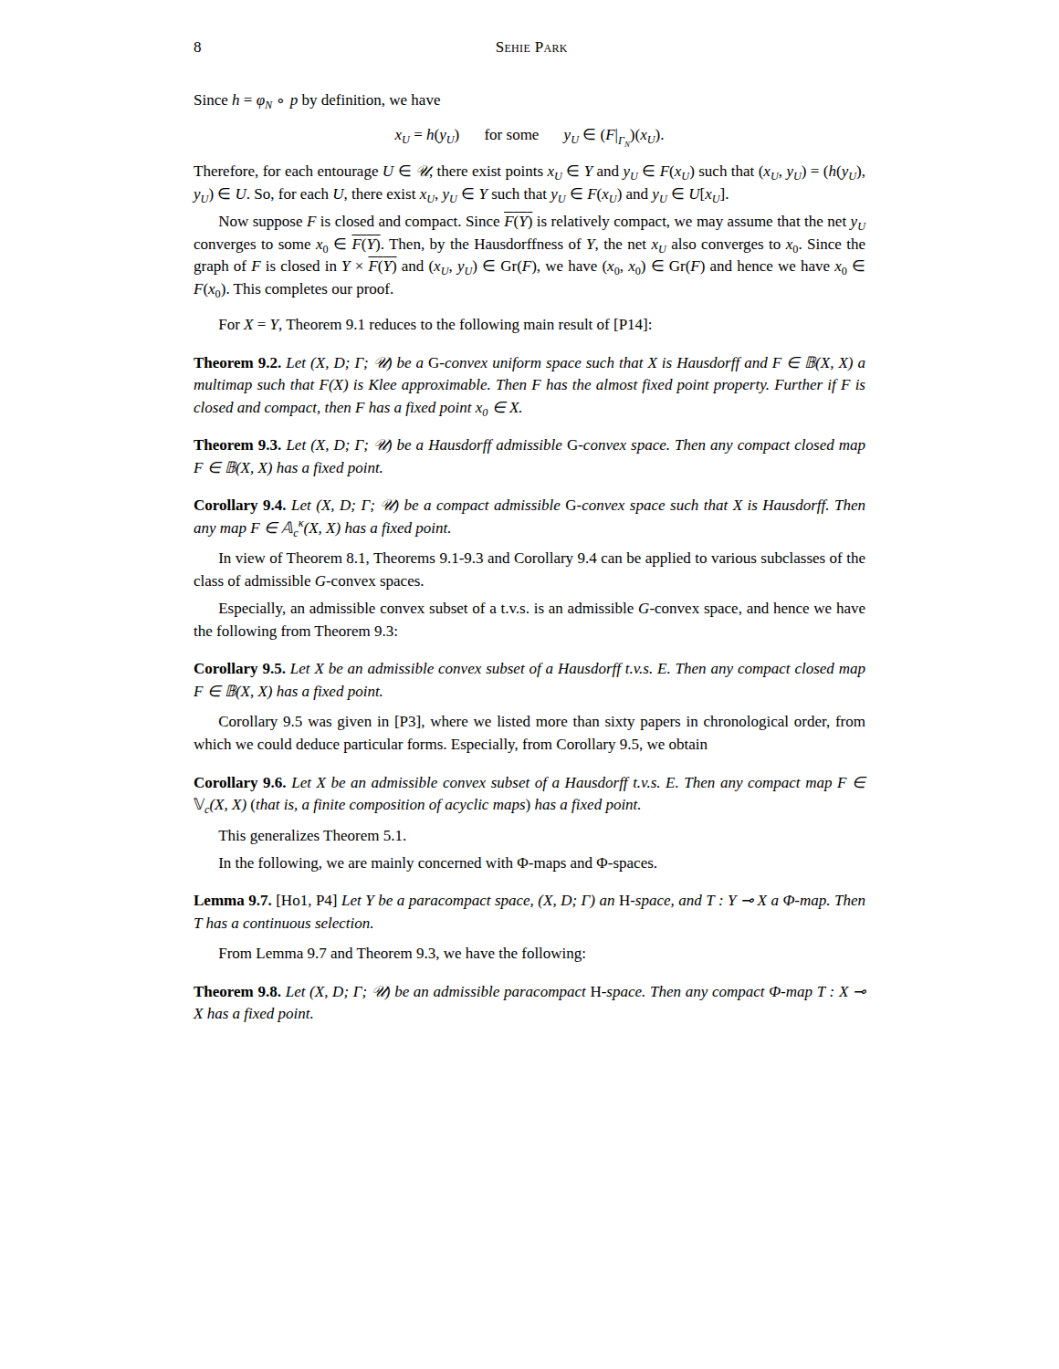8 Sehie Park
Since h = φN ∘ p by definition, we have
xU = h(yU) for some yU ∈ (F|ΓN)(xU).
Therefore, for each entourage U ∈ 𝒰, there exist points xU ∈ Y and yU ∈ F(xU) such that (xU, yU) = (h(yU), yU) ∈ U. So, for each U, there exist xU, yU ∈ Y such that yU ∈ F(xU) and yU ∈ U[xU].
Now suppose F is closed and compact. Since F(Y) is relatively compact, we may assume that the net yU converges to some x0 ∈ F(Y). Then, by the Hausdorffness of Y, the net xU also converges to x0. Since the graph of F is closed in Y × F(Y) and (xU, yU) ∈ Gr(F), we have (x0, x0) ∈ Gr(F) and hence we have x0 ∈ F(x0). This completes our proof.
For X = Y, Theorem 9.1 reduces to the following main result of [P14]:
Theorem 9.2. Let (X, D; Γ; 𝒰) be a G-convex uniform space such that X is Hausdorff and F ∈ 𝔹(X, X) a multimap such that F(X) is Klee approximable. Then F has the almost fixed point property. Further if F is closed and compact, then F has a fixed point x0 ∈ X.
Theorem 9.3. Let (X, D; Γ; 𝒰) be a Hausdorff admissible G-convex space. Then any compact closed map F ∈ 𝔹(X, X) has a fixed point.
Corollary 9.4. Let (X, D; Γ; 𝒰) be a compact admissible G-convex space such that X is Hausdorff. Then any map F ∈ 𝔸cκ(X, X) has a fixed point.
In view of Theorem 8.1, Theorems 9.1-9.3 and Corollary 9.4 can be applied to various subclasses of the class of admissible G-convex spaces.
Especially, an admissible convex subset of a t.v.s. is an admissible G-convex space, and hence we have the following from Theorem 9.3:
Corollary 9.5. Let X be an admissible convex subset of a Hausdorff t.v.s. E. Then any compact closed map F ∈ 𝔹(X, X) has a fixed point.
Corollary 9.5 was given in [P3], where we listed more than sixty papers in chronological order, from which we could deduce particular forms. Especially, from Corollary 9.5, we obtain
Corollary 9.6. Let X be an admissible convex subset of a Hausdorff t.v.s. E. Then any compact map F ∈ 𝕍c(X, X) (that is, a finite composition of acyclic maps) has a fixed point.
This generalizes Theorem 5.1.
In the following, we are mainly concerned with Φ-maps and Φ-spaces.
Lemma 9.7. [Ho1, P4] Let Y be a paracompact space, (X, D; Γ) an H-space, and T : Y ⊸ X a Φ-map. Then T has a continuous selection.
From Lemma 9.7 and Theorem 9.3, we have the following:
Theorem 9.8. Let (X, D; Γ; 𝒰) be an admissible paracompact H-space. Then any compact Φ-map T : X ⊸ X has a fixed point.